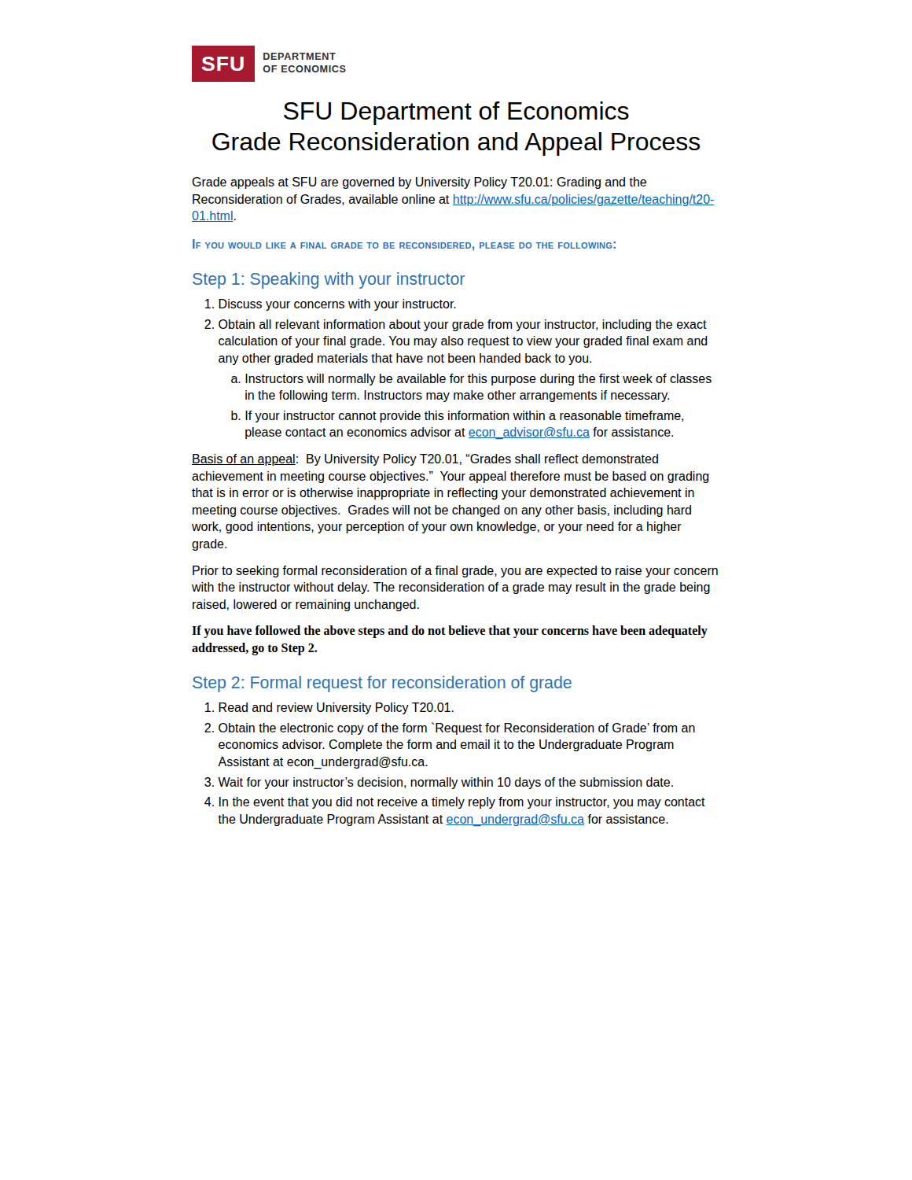SFU
Department
of Economics
SFU Department of Economics
Grade Reconsideration and Appeal Process
Grade appeals at SFU are governed by University Policy T20.01: Grading and the Reconsideration of Grades, available online at http://www.sfu.ca/policies/gazette/teaching/t20-01.html.
If you would like a final grade to be reconsidered, please do the following:
Step 1: Speaking with your instructor
Discuss your concerns with your instructor.
Obtain all relevant information about your grade from your instructor, including the exact calculation of your final grade. You may also request to view your graded final exam and any other graded materials that have not been handed back to you.
Instructors will normally be available for this purpose during the first week of classes in the following term. Instructors may make other arrangements if necessary.
If your instructor cannot provide this information within a reasonable timeframe, please contact an economics advisor at econ_advisor@sfu.ca for assistance.
Basis of an appeal: By University Policy T20.01, “Grades shall reflect demonstrated achievement in meeting course objectives.” Your appeal therefore must be based on grading that is in error or is otherwise inappropriate in reflecting your demonstrated achievement in meeting course objectives. Grades will not be changed on any other basis, including hard work, good intentions, your perception of your own knowledge, or your need for a higher grade.
Prior to seeking formal reconsideration of a final grade, you are expected to raise your concern with the instructor without delay. The reconsideration of a grade may result in the grade being raised, lowered or remaining unchanged.
If you have followed the above steps and do not believe that your concerns have been adequately addressed, go to Step 2.
Step 2: Formal request for reconsideration of grade
Read and review University Policy T20.01.
Obtain the electronic copy of the form `Request for Reconsideration of Grade’ from an economics advisor. Complete the form and email it to the Undergraduate Program Assistant at econ_undergrad@sfu.ca.
Wait for your instructor’s decision, normally within 10 days of the submission date.
In the event that you did not receive a timely reply from your instructor, you may contact the Undergraduate Program Assistant at econ_undergrad@sfu.ca for assistance.